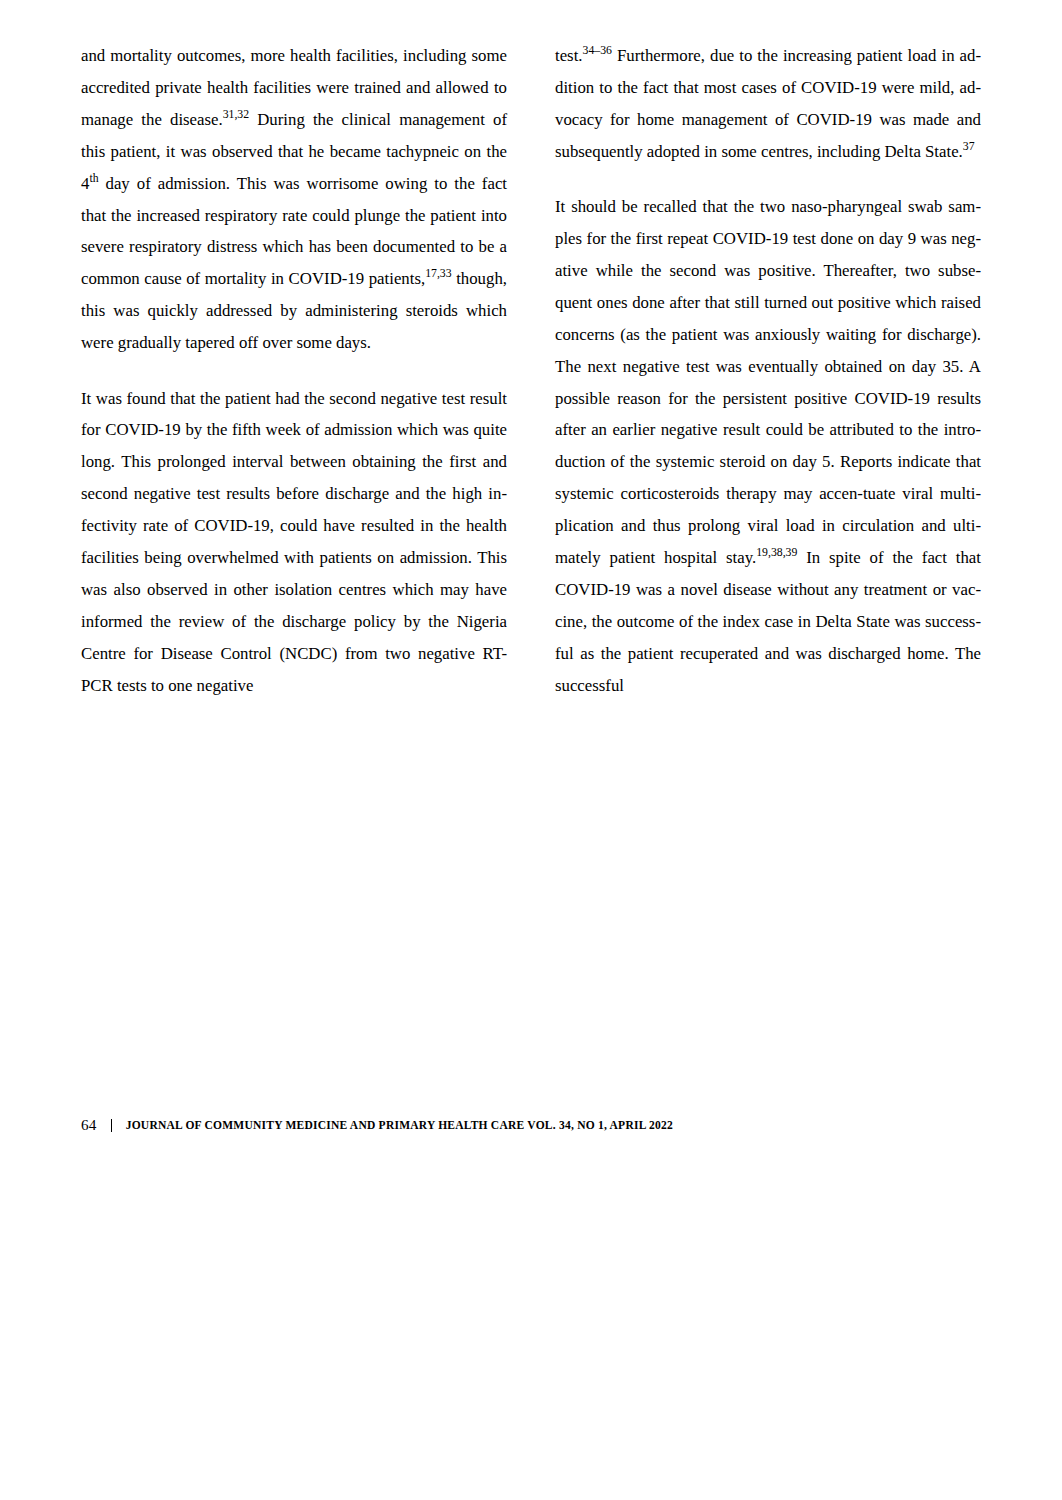and mortality outcomes, more health facilities, including some accredited private health facilities were trained and allowed to manage the disease.31,32 During the clinical management of this patient, it was observed that he became tachypneic on the 4th day of admission. This was worrisome owing to the fact that the increased respiratory rate could plunge the patient into severe respiratory distress which has been documented to be a common cause of mortality in COVID-19 patients,17,33 though, this was quickly addressed by administering steroids which were gradually tapered off over some days.
It was found that the patient had the second negative test result for COVID-19 by the fifth week of admission which was quite long. This prolonged interval between obtaining the first and second negative test results before discharge and the high infectivity rate of COVID-19, could have resulted in the health facilities being overwhelmed with patients on admission. This was also observed in other isolation centres which may have informed the review of the discharge policy by the Nigeria Centre for Disease Control (NCDC) from two negative RT-PCR tests to one negative
test.34–36 Furthermore, due to the increasing patient load in addition to the fact that most cases of COVID-19 were mild, advocacy for home management of COVID-19 was made and subsequently adopted in some centres, including Delta State.37
It should be recalled that the two naso-pharyngeal swab samples for the first repeat COVID-19 test done on day 9 was negative while the second was positive. Thereafter, two subsequent ones done after that still turned out positive which raised concerns (as the patient was anxiously waiting for discharge). The next negative test was eventually obtained on day 35. A possible reason for the persistent positive COVID-19 results after an earlier negative result could be attributed to the introduction of the systemic steroid on day 5. Reports indicate that systemic corticosteroids therapy may accen-tuate viral multiplication and thus prolong viral load in circulation and ultimately patient hospital stay.19,38,39 In spite of the fact that COVID-19 was a novel disease without any treatment or vaccine, the outcome of the index case in Delta State was successful as the patient recuperated and was discharged home. The successful
64 Journal of Community Medicine and Primary Health Care Vol. 34, No 1, April 2022